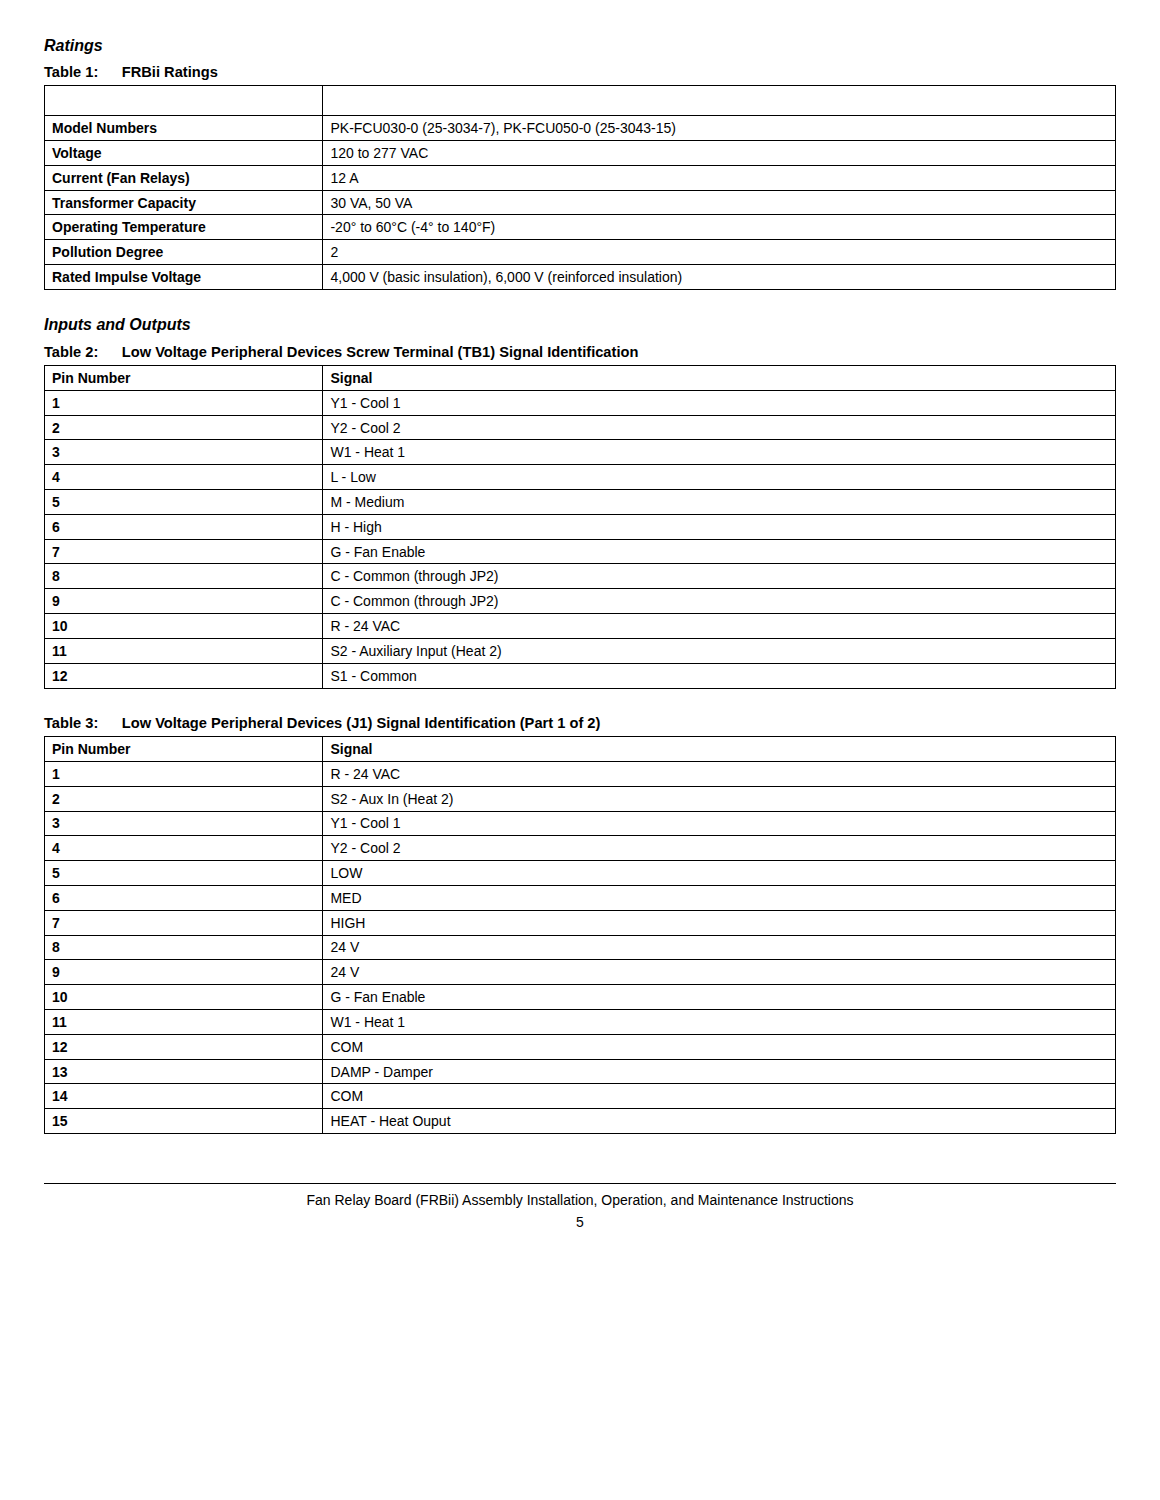Ratings
Table 1: FRBii Ratings
| Model Numbers | PK-FCU030-0 (25-3034-7), PK-FCU050-0 (25-3043-15) |
| Voltage | 120 to 277 VAC |
| Current (Fan Relays) | 12 A |
| Transformer Capacity | 30 VA, 50 VA |
| Operating Temperature | -20° to 60°C (-4° to 140°F) |
| Pollution Degree | 2 |
| Rated Impulse Voltage | 4,000 V (basic insulation), 6,000 V (reinforced insulation) |
Inputs and Outputs
Table 2: Low Voltage Peripheral Devices Screw Terminal (TB1) Signal Identification
| Pin Number | Signal |
| --- | --- |
| 1 | Y1 - Cool 1 |
| 2 | Y2 - Cool 2 |
| 3 | W1 - Heat 1 |
| 4 | L - Low |
| 5 | M - Medium |
| 6 | H - High |
| 7 | G - Fan Enable |
| 8 | C - Common (through JP2) |
| 9 | C - Common (through JP2) |
| 10 | R - 24 VAC |
| 11 | S2 - Auxiliary Input (Heat 2) |
| 12 | S1 - Common |
Table 3: Low Voltage Peripheral Devices (J1) Signal Identification (Part 1 of 2)
| Pin Number | Signal |
| --- | --- |
| 1 | R - 24 VAC |
| 2 | S2 - Aux In (Heat 2) |
| 3 | Y1 - Cool 1 |
| 4 | Y2 - Cool 2 |
| 5 | LOW |
| 6 | MED |
| 7 | HIGH |
| 8 | 24 V |
| 9 | 24 V |
| 10 | G - Fan Enable |
| 11 | W1 - Heat 1 |
| 12 | COM |
| 13 | DAMP - Damper |
| 14 | COM |
| 15 | HEAT - Heat Ouput |
Fan Relay Board (FRBii) Assembly Installation, Operation, and Maintenance Instructions
5